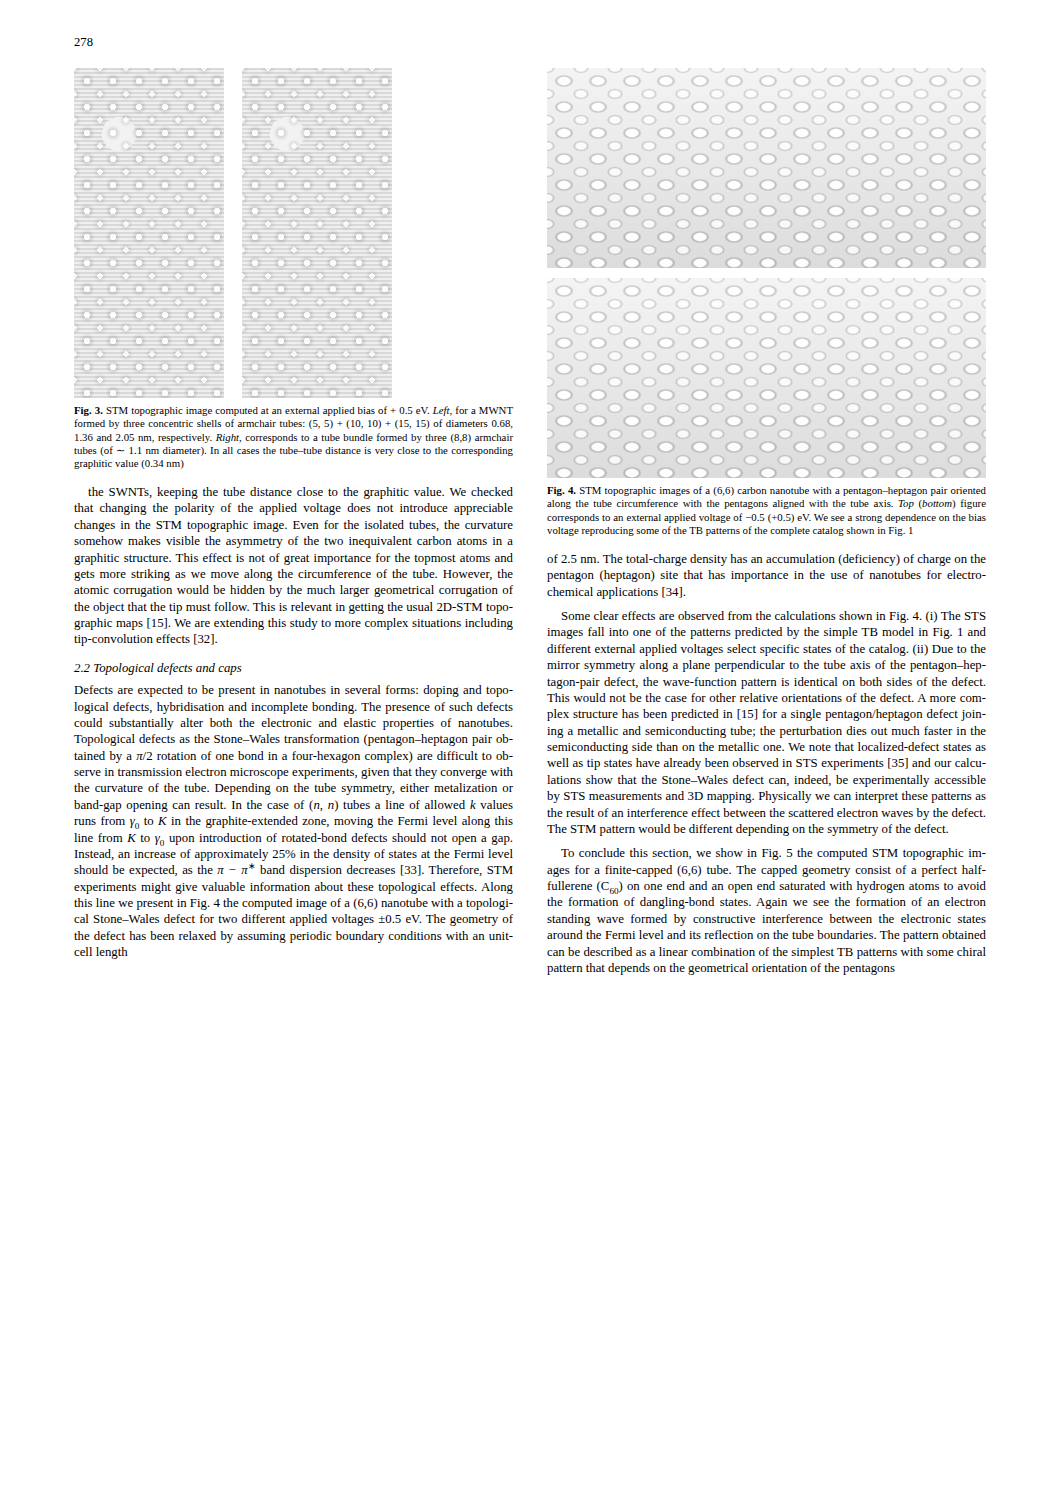278
Fig. 3. STM topographic image computed at an external applied bias of + 0.5 eV. Left, for a MWNT formed by three concentric shells of armchair tubes: (5, 5) + (10, 10) + (15, 15) of diameters 0.68, 1.36 and 2.05 nm, respectively. Right, corresponds to a tube bundle formed by three (8,8) armchair tubes (of ∼ 1.1 nm diameter). In all cases the tube–tube distance is very close to the corresponding graphitic value (0.34 nm)
the SWNTs, keeping the tube distance close to the graphitic value. We checked that changing the polarity of the applied voltage does not introduce appreciable changes in the STM topographic image. Even for the isolated tubes, the curvature somehow makes visible the asymmetry of the two inequivalent carbon atoms in a graphitic structure. This effect is not of great importance for the topmost atoms and gets more striking as we move along the circumference of the tube. However, the atomic corrugation would be hidden by the much larger geometrical corrugation of the object that the tip must follow. This is relevant in getting the usual 2D-STM topographic maps [15]. We are extending this study to more complex situations including tip-convolution effects [32].
2.2 Topological defects and caps
Defects are expected to be present in nanotubes in several forms: doping and topological defects, hybridisation and incomplete bonding. The presence of such defects could substantially alter both the electronic and elastic properties of nanotubes. Topological defects as the Stone–Wales transformation (pentagon–heptagon pair obtained by a π/2 rotation of one bond in a four-hexagon complex) are difficult to observe in transmission electron microscope experiments, given that they converge with the curvature of the tube. Depending on the tube symmetry, either metalization or band-gap opening can result. In the case of (n, n) tubes a line of allowed k values runs from γ0 to K in the graphite-extended zone, moving the Fermi level along this line from K to γ0 upon introduction of rotated-bond defects should not open a gap. Instead, an increase of approximately 25% in the density of states at the Fermi level should be expected, as the π − π∗ band dispersion decreases [33]. Therefore, STM experiments might give valuable information about these topological effects. Along this line we present in Fig. 4 the computed image of a (6,6) nanotube with a topological Stone–Wales defect for two different applied voltages ±0.5 eV. The geometry of the defect has been relaxed by assuming periodic boundary conditions with an unit-cell length
Fig. 4. STM topographic images of a (6,6) carbon nanotube with a pentagon–heptagon pair oriented along the tube circumference with the pentagons aligned with the tube axis. Top (bottom) figure corresponds to an external applied voltage of −0.5 (+0.5) eV. We see a strong dependence on the bias voltage reproducing some of the TB patterns of the complete catalog shown in Fig. 1
of 2.5 nm. The total-charge density has an accumulation (deficiency) of charge on the pentagon (heptagon) site that has importance in the use of nanotubes for electro-chemical applications [34].
Some clear effects are observed from the calculations shown in Fig. 4. (i) The STS images fall into one of the patterns predicted by the simple TB model in Fig. 1 and different external applied voltages select specific states of the catalog. (ii) Due to the mirror symmetry along a plane perpendicular to the tube axis of the pentagon–heptagon-pair defect, the wave-function pattern is identical on both sides of the defect. This would not be the case for other relative orientations of the defect. A more complex structure has been predicted in [15] for a single pentagon/heptagon defect joining a metallic and semiconducting tube; the perturbation dies out much faster in the semiconducting side than on the metallic one. We note that localized-defect states as well as tip states have already been observed in STS experiments [35] and our calculations show that the Stone–Wales defect can, indeed, be experimentally accessible by STS measurements and 3D mapping. Physically we can interpret these patterns as the result of an interference effect between the scattered electron waves by the defect. The STM pattern would be different depending on the symmetry of the defect.
To conclude this section, we show in Fig. 5 the computed STM topographic images for a finite-capped (6,6) tube. The capped geometry consist of a perfect half-fullerene (C60) on one end and an open end saturated with hydrogen atoms to avoid the formation of dangling-bond states. Again we see the formation of an electron standing wave formed by constructive interference between the electronic states around the Fermi level and its reflection on the tube boundaries. The pattern obtained can be described as a linear combination of the simplest TB patterns with some chiral pattern that depends on the geometrical orientation of the pentagons